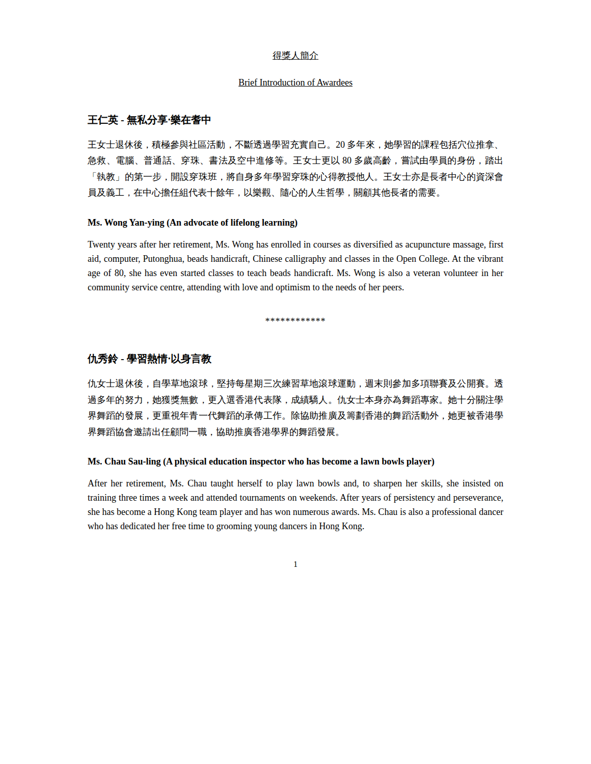得獎人簡介 Brief Introduction of Awardees
王仁英 - 無私分享‧樂在耆中
王女士退休後，積極參與社區活動，不斷透過學習充實自己。20 多年來，她學習的課程包括穴位推拿、急救、電腦、普通話、穿珠、書法及空中進修等。王女士更以 80 多歲高齡，嘗試由學員的身份，踏出「執教」的第一步，開設穿珠班，將自身多年學習穿珠的心得教授他人。王女士亦是長者中心的資深會員及義工，在中心擔任組代表十餘年，以樂觀、隨心的人生哲學，關顧其他長者的需要。
Ms. Wong Yan-ying (An advocate of lifelong learning)
Twenty years after her retirement, Ms. Wong has enrolled in courses as diversified as acupuncture massage, first aid, computer, Putonghua, beads handicraft, Chinese calligraphy and classes in the Open College. At the vibrant age of 80, she has even started classes to teach beads handicraft. Ms. Wong is also a veteran volunteer in her community service centre, attending with love and optimism to the needs of her peers.
************
仇秀鈴 - 學習熱情‧以身言教
仇女士退休後，自學草地滾球，堅持每星期三次練習草地滾球運動，週末則參加多項聯賽及公開賽。透過多年的努力，她獲獎無數，更入選香港代表隊，成績驕人。仇女士本身亦為舞蹈專家。她十分關注學界舞蹈的發展，更重視年青一代舞蹈的承傳工作。除協助推廣及籌劃香港的舞蹈活動外，她更被香港學界舞蹈協會邀請出任顧問一職，協助推廣香港學界的舞蹈發展。
Ms. Chau Sau-ling (A physical education inspector who has become a lawn bowls player)
After her retirement, Ms. Chau taught herself to play lawn bowls and, to sharpen her skills, she insisted on training three times a week and attended tournaments on weekends. After years of persistency and perseverance, she has become a Hong Kong team player and has won numerous awards. Ms. Chau is also a professional dancer who has dedicated her free time to grooming young dancers in Hong Kong.
1